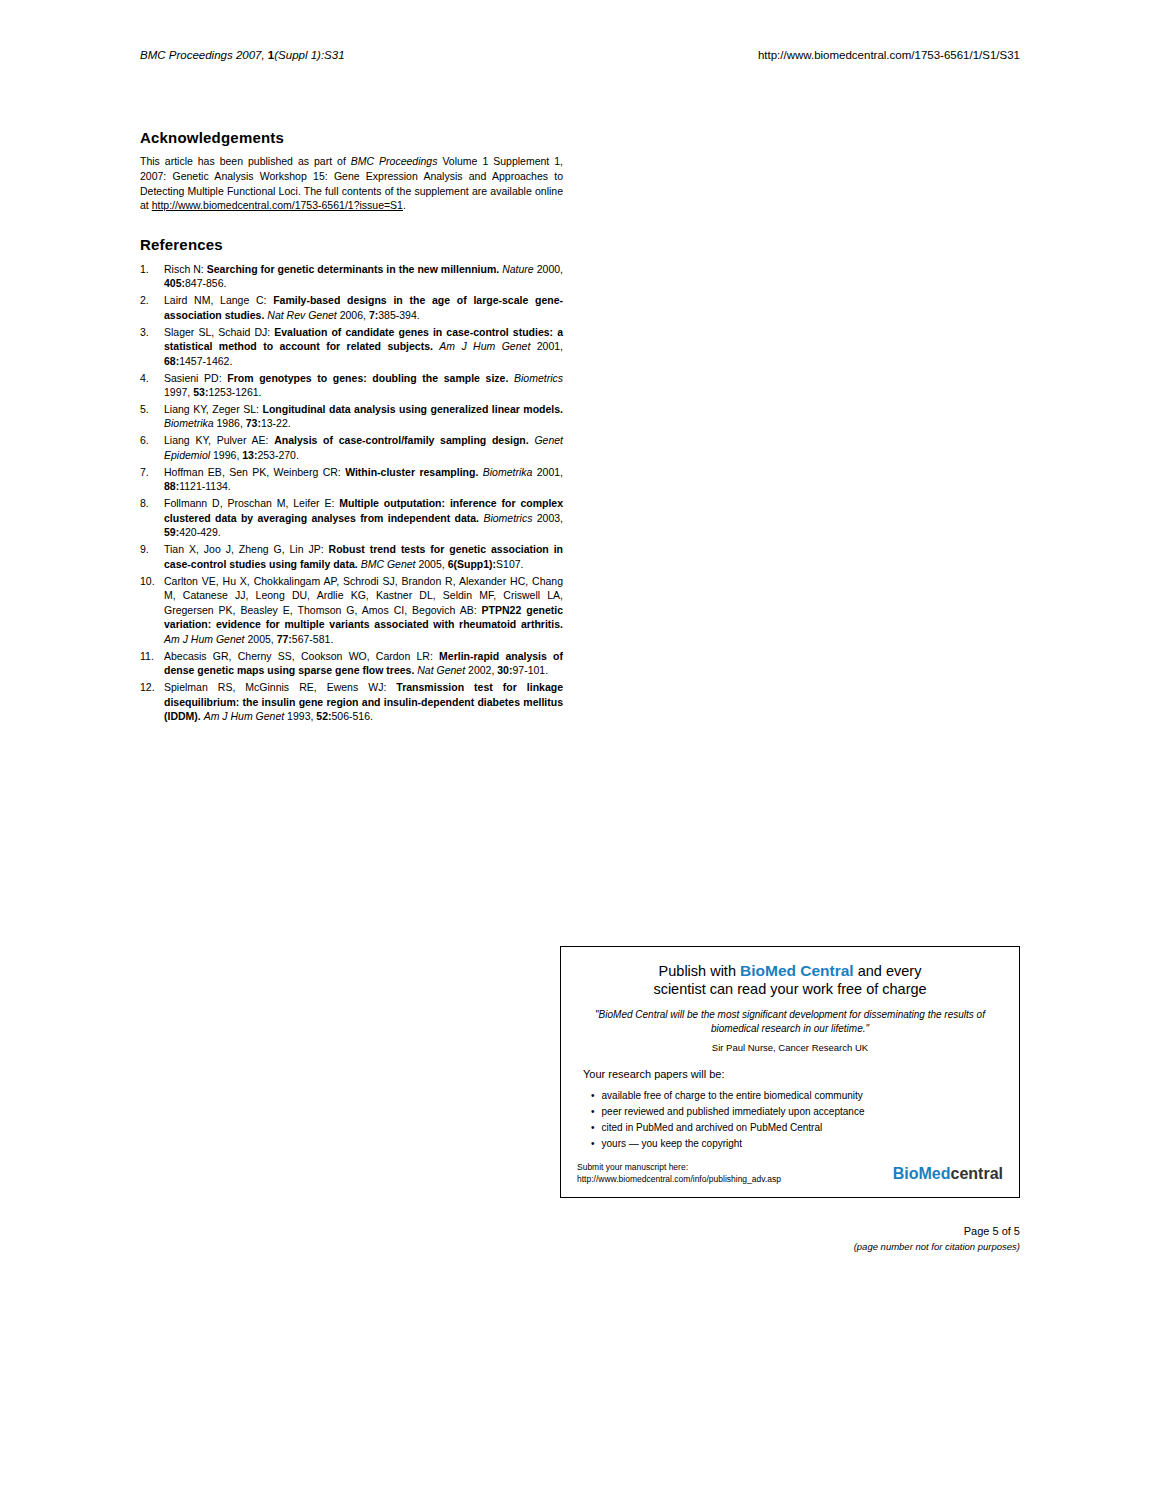BMC Proceedings 2007, 1(Suppl 1):S31
http://www.biomedcentral.com/1753-6561/1/S1/S31
Acknowledgements
This article has been published as part of BMC Proceedings Volume 1 Supplement 1, 2007: Genetic Analysis Workshop 15: Gene Expression Analysis and Approaches to Detecting Multiple Functional Loci. The full contents of the supplement are available online at http://www.biomedcentral.com/1753-6561/1?issue=S1.
References
Risch N: Searching for genetic determinants in the new millennium. Nature 2000, 405: 847-856.
Laird NM, Lange C: Family-based designs in the age of large-scale gene-association studies. Nat Rev Genet 2006, 7: 385-394.
Slager SL, Schaid DJ: Evaluation of candidate genes in case-control studies: a statistical method to account for related subjects. Am J Hum Genet 2001, 68: 1457-1462.
Sasieni PD: From genotypes to genes: doubling the sample size. Biometrics 1997, 53: 1253-1261.
Liang KY, Zeger SL: Longitudinal data analysis using generalized linear models. Biometrika 1986, 73: 13-22.
Liang KY, Pulver AE: Analysis of case-control/family sampling design. Genet Epidemiol 1996, 13: 253-270.
Hoffman EB, Sen PK, Weinberg CR: Within-cluster resampling. Biometrika 2001, 88: 1121-1134.
Follmann D, Proschan M, Leifer E: Multiple outputation: inference for complex clustered data by averaging analyses from independent data. Biometrics 2003, 59: 420-429.
Tian X, Joo J, Zheng G, Lin JP: Robust trend tests for genetic association in case-control studies using family data. BMC Genet 2005, 6(Supp1): S107.
Carlton VE, Hu X, Chokkalingam AP, Schrodi SJ, Brandon R, Alexander HC, Chang M, Catanese JJ, Leong DU, Ardlie KG, Kastner DL, Seldin MF, Criswell LA, Gregersen PK, Beasley E, Thomson G, Amos CI, Begovich AB: PTPN22 genetic variation: evidence for multiple variants associated with rheumatoid arthritis. Am J Hum Genet 2005, 77: 567-581.
Abecasis GR, Cherny SS, Cookson WO, Cardon LR: Merlin-rapid analysis of dense genetic maps using sparse gene flow trees. Nat Genet 2002, 30: 97-101.
Spielman RS, McGinnis RE, Ewens WJ: Transmission test for linkage disequilibrium: the insulin gene region and insulin-dependent diabetes mellitus (IDDM). Am J Hum Genet 1993, 52: 506-516.
Publish with BioMed Central and every
scientist can read your work free of charge
"BioMed Central will be the most significant development for disseminating the results of biomedical research in our lifetime."
Sir Paul Nurse, Cancer Research UK
Your research papers will be:
available free of charge to the entire biomedical community
peer reviewed and published immediately upon acceptance
cited in PubMed and archived on PubMed Central
yours — you keep the copyright
Submit your manuscript here:
http://www.biomedcentral.com/info/publishing_adv.asp
Bio Med central
Page 5 of 5
(page number not for citation purposes)